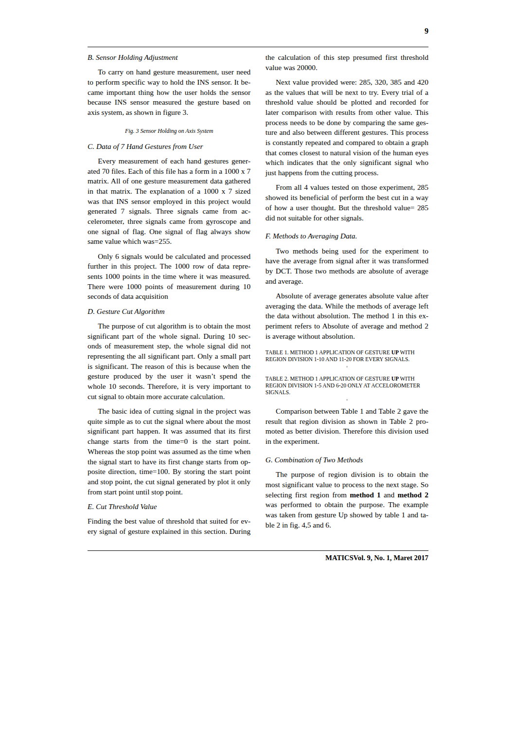9
B. Sensor Holding Adjustment
To carry on hand gesture measurement, user need to perform specific way to hold the INS sensor. It became important thing how the user holds the sensor because INS sensor measured the gesture based on axis system, as shown in figure 3.
Fig. 3 Sensor Holding on Axis System
C. Data of 7 Hand Gestures from User
Every measurement of each hand gestures generated 70 files. Each of this file has a form in a 1000 x 7 matrix. All of one gesture measurement data gathered in that matrix. The explanation of a 1000 x 7 sized was that INS sensor employed in this project would generated 7 signals. Three signals came from accelerometer, three signals came from gyroscope and one signal of flag. One signal of flag always show same value which was=255.
Only 6 signals would be calculated and processed further in this project. The 1000 row of data represents 1000 points in the time where it was measured. There were 1000 points of measurement during 10 seconds of data acquisition
D. Gesture Cut Algorithm
The purpose of cut algorithm is to obtain the most significant part of the whole signal. During 10 seconds of measurement step, the whole signal did not representing the all significant part. Only a small part is significant. The reason of this is because when the gesture produced by the user it wasn’t spend the whole 10 seconds. Therefore, it is very important to cut signal to obtain more accurate calculation.
The basic idea of cutting signal in the project was quite simple as to cut the signal where about the most significant part happen. It was assumed that its first change starts from the time=0 is the start point. Whereas the stop point was assumed as the time when the signal start to have its first change starts from opposite direction, time=100. By storing the start point and stop point, the cut signal generated by plot it only from start point until stop point.
E. Cut Threshold Value
Finding the best value of threshold that suited for every signal of gesture explained in this section. During the calculation of this step presumed first threshold value was 20000.
Next value provided were: 285, 320, 385 and 420 as the values that will be next to try. Every trial of a threshold value should be plotted and recorded for later comparison with results from other value. This process needs to be done by comparing the same gesture and also between different gestures. This process is constantly repeated and compared to obtain a graph that comes closest to natural vision of the human eyes which indicates that the only significant signal who just happens from the cutting process.
From all 4 values tested on those experiment, 285 showed its beneficial of perform the best cut in a way of how a user thought. But the threshold value= 285 did not suitable for other signals.
F. Methods to Averaging Data.
Two methods being used for the experiment to have the average from signal after it was transformed by DCT. Those two methods are absolute of average and average.
Absolute of average generates absolute value after averaging the data. While the methods of average left the data without absolution. The method 1 in this experiment refers to Absolute of average and method 2 is average without absolution.
TABLE 1. METHOD 1 APPLICATION OF GESTURE UP WITH REGION DIVISION 1-10 AND 11-20 FOR EVERY SIGNALS.
TABLE 2. METHOD 1 APPLICATION OF GESTURE UP WITH REGION DIVISION 1-5 AND 6-20 ONLY AT ACCELOROMETER SIGNALS.
Comparison between Table 1 and Table 2 gave the result that region division as shown in Table 2 promoted as better division. Therefore this division used in the experiment.
G. Combination of Two Methods
The purpose of region division is to obtain the most significant value to process to the next stage. So selecting first region from method 1 and method 2 was performed to obtain the purpose. The example was taken from gesture Up showed by table 1 and table 2 in fig. 4,5 and 6.
MATICSVol. 9, No. 1, Maret 2017